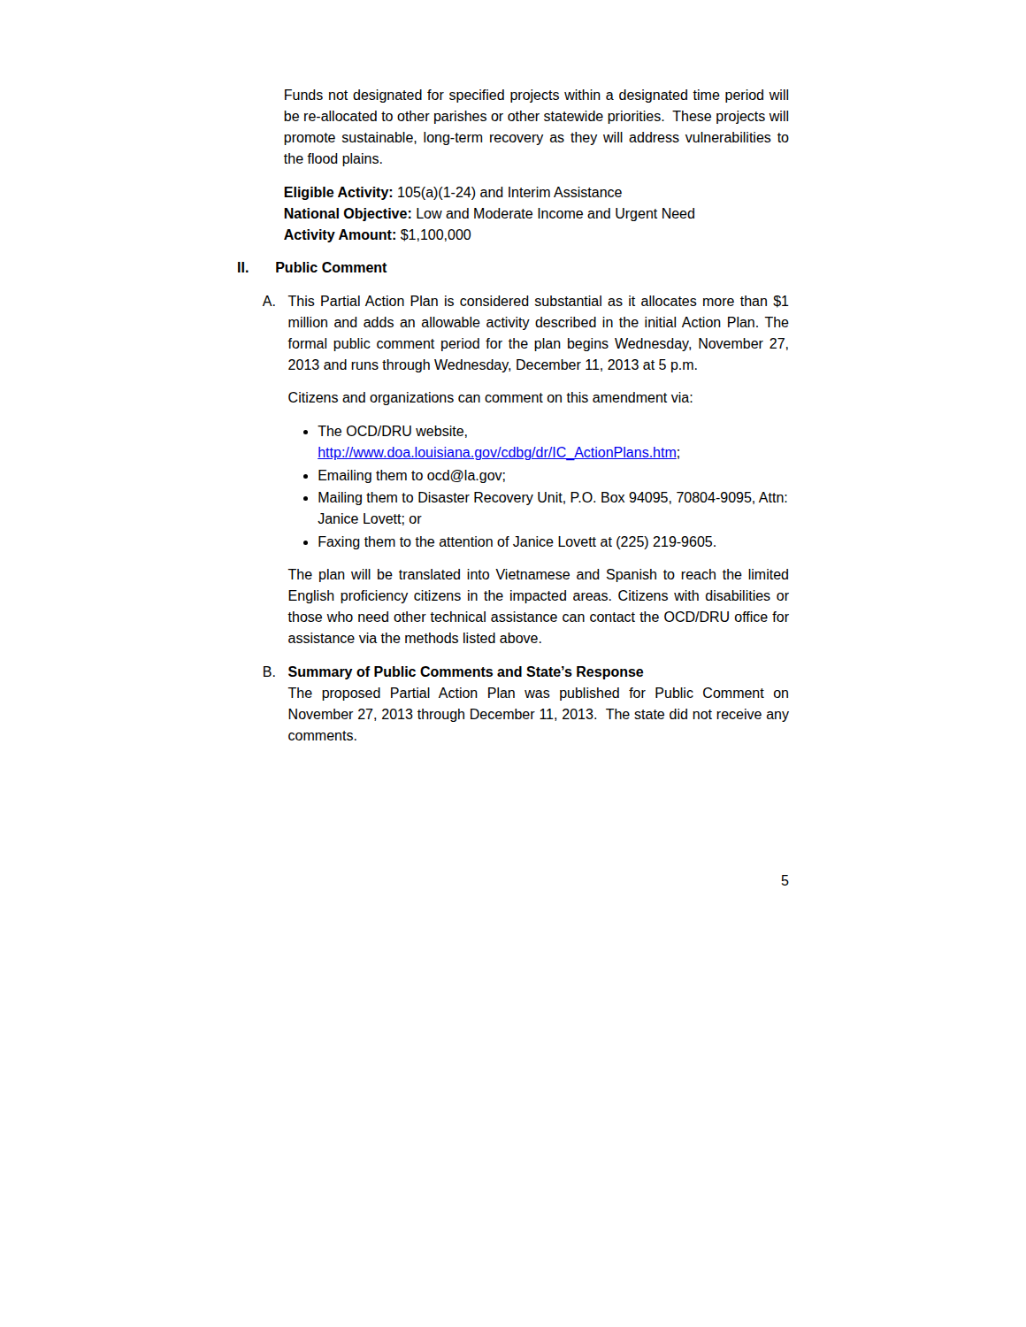Funds not designated for specified projects within a designated time period will be re-allocated to other parishes or other statewide priorities. These projects will promote sustainable, long-term recovery as they will address vulnerabilities to the flood plains.
Eligible Activity: 105(a)(1-24) and Interim Assistance
National Objective: Low and Moderate Income and Urgent Need
Activity Amount: $1,100,000
II. Public Comment
A.
This Partial Action Plan is considered substantial as it allocates more than $1 million and adds an allowable activity described in the initial Action Plan. The formal public comment period for the plan begins Wednesday, November 27, 2013 and runs through Wednesday, December 11, 2013 at 5 p.m.
Citizens and organizations can comment on this amendment via:
The OCD/DRU website, http://www.doa.louisiana.gov/cdbg/dr/IC_ActionPlans.htm;
Emailing them to ocd@la.gov;
Mailing them to Disaster Recovery Unit, P.O. Box 94095, 70804-9095, Attn: Janice Lovett; or
Faxing them to the attention of Janice Lovett at (225) 219-9605.
The plan will be translated into Vietnamese and Spanish to reach the limited English proficiency citizens in the impacted areas. Citizens with disabilities or those who need other technical assistance can contact the OCD/DRU office for assistance via the methods listed above.
B.
Summary of Public Comments and State’s Response
The proposed Partial Action Plan was published for Public Comment on November 27, 2013 through December 11, 2013. The state did not receive any comments.
5